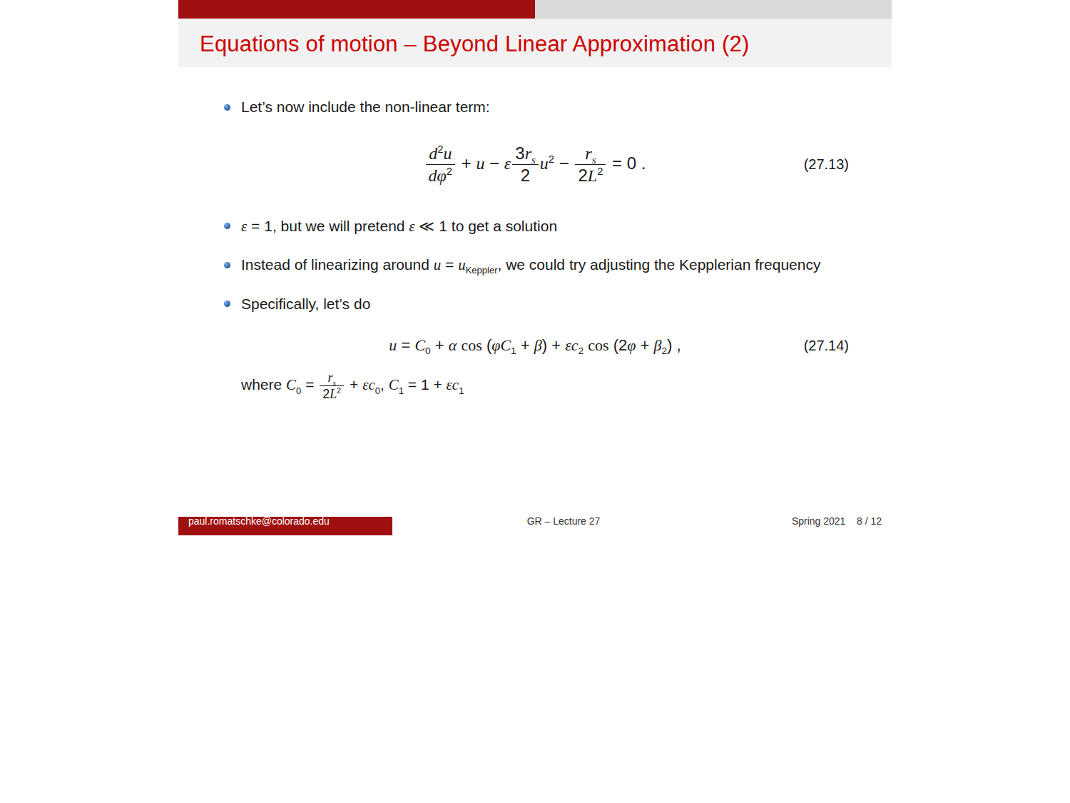Equations of motion – Beyond Linear Approximation (2)
Let’s now include the non-linear term:
d2u dφ2 + u − ε 3rs 2 u2 − rs 2L2 = 0 . (27.13)
ε = 1, but we will pretend ε ≪ 1 to get a solution
Instead of linearizing around u = uKeppler, we could try adjusting the Kepplerian frequency
Specifically, let’s do
u = C0 + α cos (φC1 + β) + εc2 cos (2φ + β2) , (27.14)
where C0 = rs 2L2 + εc0, C1 = 1 + εc1
paul.romatschke@colorado.edu
GR – Lecture 27
Spring 2021 8 / 12